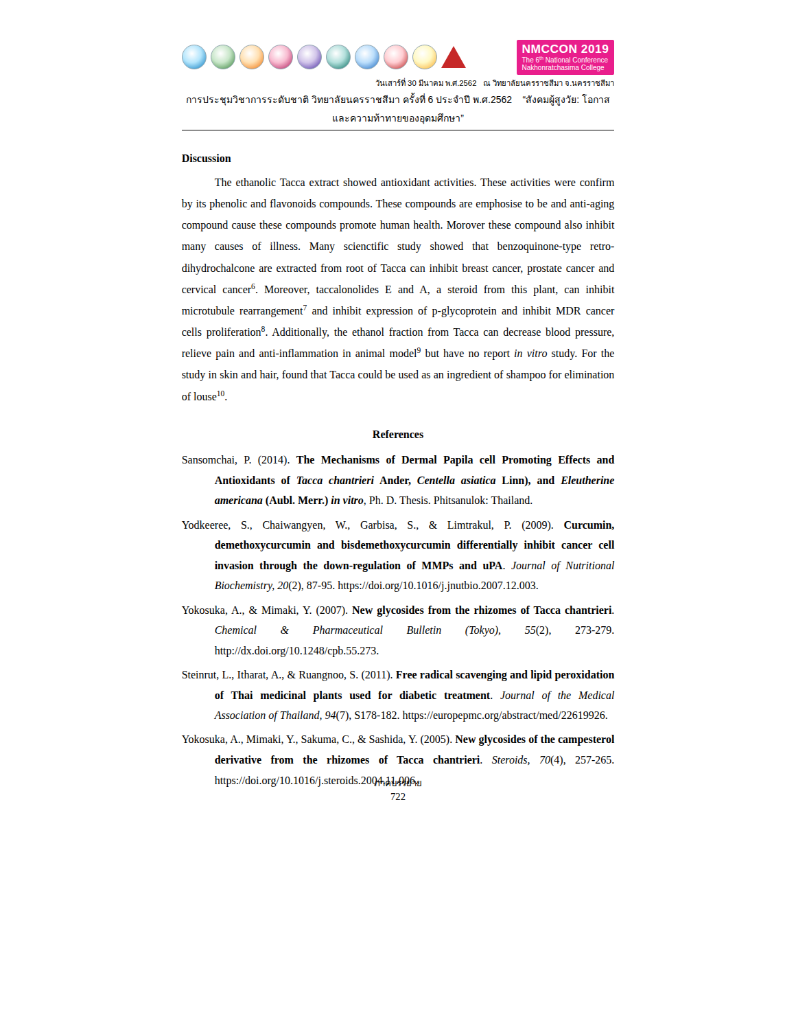NMCCON 2019 The 6th National Conference Nakhonratchasima College
วันเสาร์ที่ 30 มีนาคม พ.ศ.2562 ณ วิทยาลัยนครราชสีมา จ.นครราชสีมา
การประชุมวิชาการระดับชาติ วิทยาลัยนครราชสีมา ครั้งที่ 6 ประจำปี พ.ศ.2562 “สังคมผู้สูงวัย: โอกาสและความท้าทายของอุดมศึกษา”
Discussion
The ethanolic Tacca extract showed antioxidant activities. These activities were confirm by its phenolic and flavonoids compounds. These compounds are emphosise to be and anti-aging compound cause these compounds promote human health. Morover these compound also inhibit many causes of illness. Many scienctific study showed that benzoquinone-type retro-dihydrochalcone are extracted from root of Tacca can inhibit breast cancer, prostate cancer and cervical cancer6. Moreover, taccalonolides E and A, a steroid from this plant, can inhibit microtubule rearrangement7 and inhibit expression of p-glycoprotein and inhibit MDR cancer cells proliferation8. Additionally, the ethanol fraction from Tacca can decrease blood pressure, relieve pain and anti-inflammation in animal model9 but have no report in vitro study. For the study in skin and hair, found that Tacca could be used as an ingredient of shampoo for elimination of louse10.
References
Sansomchai, P. (2014). The Mechanisms of Dermal Papila cell Promoting Effects and Antioxidants of Tacca chantrieri Ander, Centella asiatica Linn), and Eleutherine americana (Aubl. Merr.) in vitro, Ph. D. Thesis. Phitsanulok: Thailand.
Yodkeeree, S., Chaiwangyen, W., Garbisa, S., & Limtrakul, P. (2009). Curcumin, demethoxycurcumin and bisdemethoxycurcumin differentially inhibit cancer cell invasion through the down-regulation of MMPs and uPA. Journal of Nutritional Biochemistry, 20(2), 87-95. https://doi.org/10.1016/j.jnutbio.2007.12.003.
Yokosuka, A., & Mimaki, Y. (2007). New glycosides from the rhizomes of Tacca chantrieri. Chemical & Pharmaceutical Bulletin (Tokyo), 55(2), 273-279. http://dx.doi.org/10.1248/cpb.55.273.
Steinrut, L., Itharat, A., & Ruangnoo, S. (2011). Free radical scavenging and lipid peroxidation of Thai medicinal plants used for diabetic treatment. Journal of the Medical Association of Thailand, 94(7), S178-182. https://europepmc.org/abstract/med/22619926.
Yokosuka, A., Mimaki, Y., Sakuma, C., & Sashida, Y. (2005). New glycosides of the campesterol derivative from the rhizomes of Tacca chantrieri. Steroids, 70(4), 257-265. https://doi.org/10.1016/j.steroids.2004.11.006.
ภาคบรรยาย
722